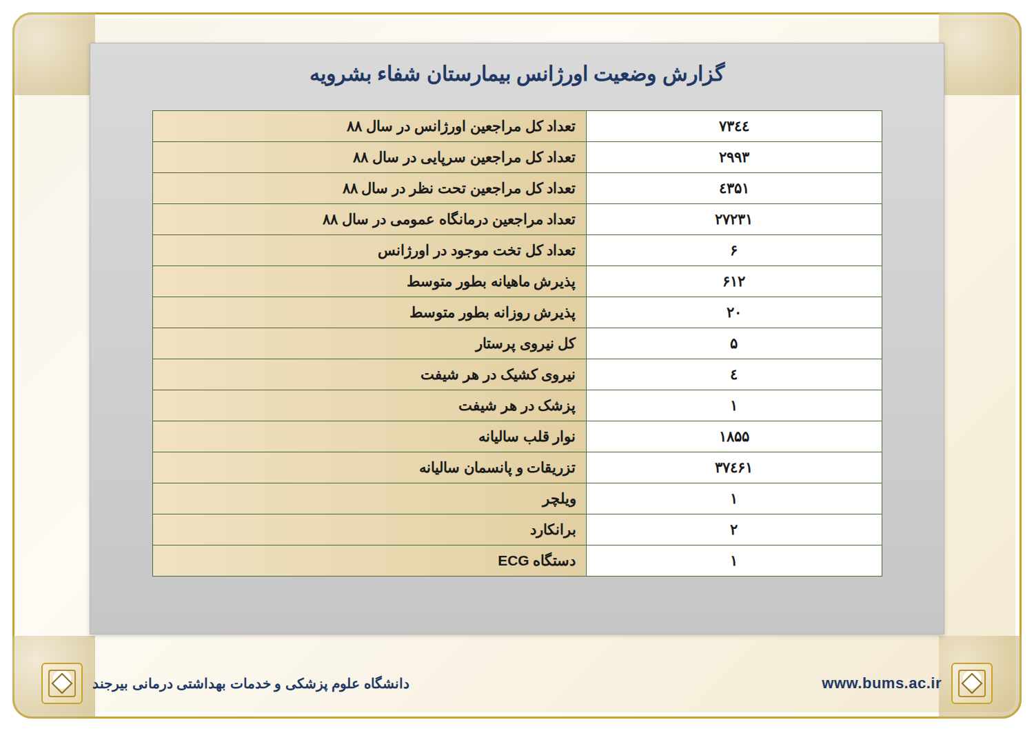گزارش وضعیت اورژانس بیمارستان شفاء بشرویه
| ۷۳٤٤ | تعداد کل مراجعین اورژانس در سال ۸۸ |
| ۲۹۹۳ | تعداد کل مراجعین سرپایی در سال ۸۸ |
| ٤۳۵۱ | تعداد کل مراجعین تحت نظر در سال ۸۸ |
| ۲۷۲۳۱ | تعداد مراجعین درمانگاه عمومی در سال ۸۸ |
| ۶ | تعداد کل تخت موجود در اورژانس |
| ۶۱۲ | پذیرش ماهیانه بطور متوسط |
| ۲۰ | پذیرش روزانه بطور متوسط |
| ۵ | کل نیروی پرستار |
| ٤ | نیروی کشیک در هر شیفت |
| ۱ | پزشک در هر شیفت |
| ۱۸۵۵ | نوار قلب سالیانه |
| ۳۷٤۶۱ | تزریقات و پانسمان سالیانه |
| ۱ | ویلچر |
| ۲ | برانکارد |
| ۱ | دستگاه ECG |
www.bums.ac.ir
دانشگاه علوم پزشکی و خدمات بهداشتی درمانی بیرجند